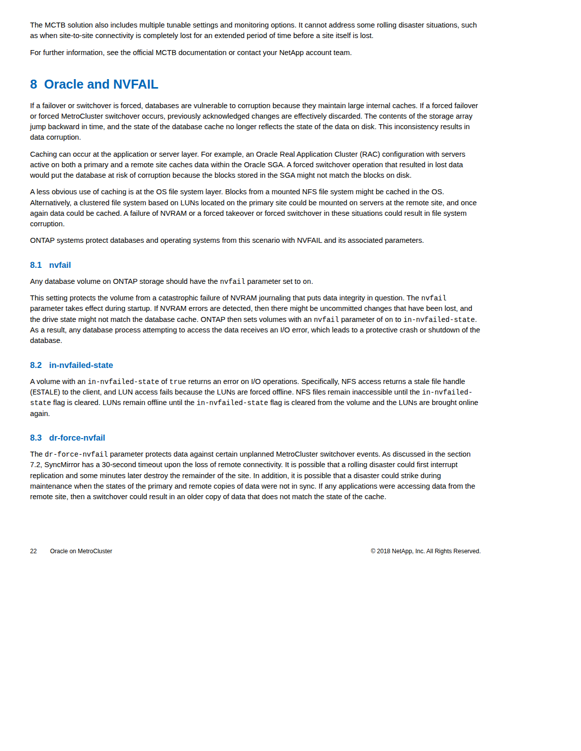The MCTB solution also includes multiple tunable settings and monitoring options. It cannot address some rolling disaster situations, such as when site-to-site connectivity is completely lost for an extended period of time before a site itself is lost.
For further information, see the official MCTB documentation or contact your NetApp account team.
8 Oracle and NVFAIL
If a failover or switchover is forced, databases are vulnerable to corruption because they maintain large internal caches. If a forced failover or forced MetroCluster switchover occurs, previously acknowledged changes are effectively discarded. The contents of the storage array jump backward in time, and the state of the database cache no longer reflects the state of the data on disk. This inconsistency results in data corruption.
Caching can occur at the application or server layer. For example, an Oracle Real Application Cluster (RAC) configuration with servers active on both a primary and a remote site caches data within the Oracle SGA. A forced switchover operation that resulted in lost data would put the database at risk of corruption because the blocks stored in the SGA might not match the blocks on disk.
A less obvious use of caching is at the OS file system layer. Blocks from a mounted NFS file system might be cached in the OS. Alternatively, a clustered file system based on LUNs located on the primary site could be mounted on servers at the remote site, and once again data could be cached. A failure of NVRAM or a forced takeover or forced switchover in these situations could result in file system corruption.
ONTAP systems protect databases and operating systems from this scenario with NVFAIL and its associated parameters.
8.1nvfail
Any database volume on ONTAP storage should have the nvfail parameter set to on.
This setting protects the volume from a catastrophic failure of NVRAM journaling that puts data integrity in question. The nvfail parameter takes effect during startup. If NVRAM errors are detected, then there might be uncommitted changes that have been lost, and the drive state might not match the database cache. ONTAP then sets volumes with an nvfail parameter of on to in-nvfailed-state. As a result, any database process attempting to access the data receives an I/O error, which leads to a protective crash or shutdown of the database.
8.2in-nvfailed-state
A volume with an in-nvfailed-state of true returns an error on I/O operations. Specifically, NFS access returns a stale file handle (ESTALE) to the client, and LUN access fails because the LUNs are forced offline. NFS files remain inaccessible until the in-nvfailed-state flag is cleared. LUNs remain offline until the in-nvfailed-state flag is cleared from the volume and the LUNs are brought online again.
8.3dr-force-nvfail
The dr-force-nvfail parameter protects data against certain unplanned MetroCluster switchover events. As discussed in the section 7.2, SyncMirror has a 30-second timeout upon the loss of remote connectivity. It is possible that a rolling disaster could first interrupt replication and some minutes later destroy the remainder of the site. In addition, it is possible that a disaster could strike during maintenance when the states of the primary and remote copies of data were not in sync. If any applications were accessing data from the remote site, then a switchover could result in an older copy of data that does not match the state of the cache.
22 Oracle on MetroCluster © 2018 NetApp, Inc. All Rights Reserved.